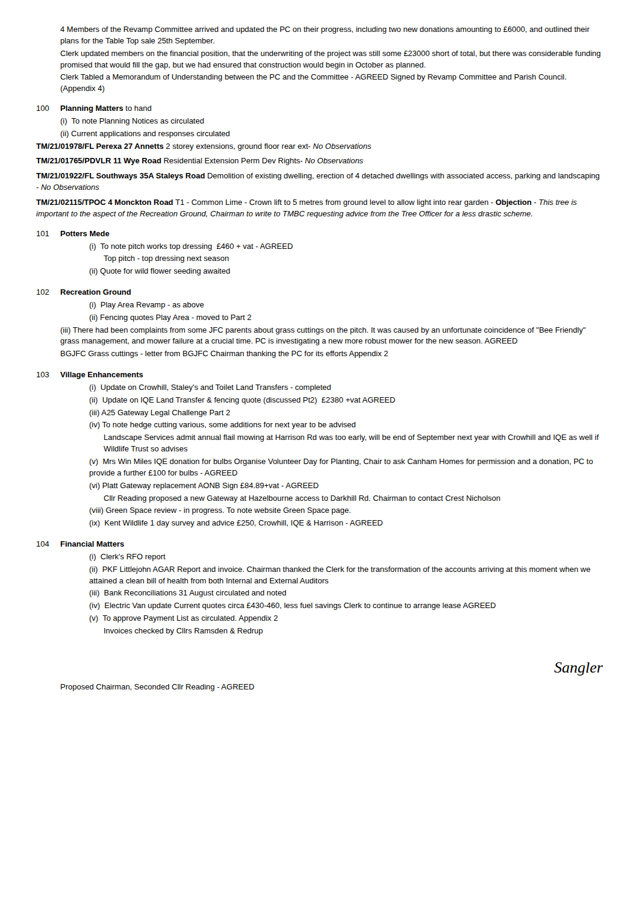4 Members of the Revamp Committee arrived and updated the PC on their progress, including two new donations amounting to £6000, and outlined their plans for the Table Top sale 25th September.
Clerk updated members on the financial position, that the underwriting of the project was still some £23000 short of total, but there was considerable funding promised that would fill the gap, but we had ensured that construction would begin in October as planned.
Clerk Tabled a Memorandum of Understanding between the PC and the Committee - AGREED Signed by Revamp Committee and Parish Council. (Appendix 4)
100
Planning Matters to hand
(i) To note Planning Notices as circulated
(ii) Current applications and responses circulated
TM/21/01978/FL Perexa 27 Annetts 2 storey extensions, ground floor rear ext- No Observations
TM/21/01765/PDVLR 11 Wye Road Residential Extension Perm Dev Rights- No Observations
TM/21/01922/FL Southways 35A Staleys Road Demolition of existing dwelling, erection of 4 detached dwellings with associated access, parking and landscaping - No Observations
TM/21/02115/TPOC 4 Monckton Road T1 - Common Lime - Crown lift to 5 metres from ground level to allow light into rear garden - Objection - This tree is important to the aspect of the Recreation Ground, Chairman to write to TMBC requesting advice from the Tree Officer for a less drastic scheme.
101
Potters Mede
(i) To note pitch works top dressing £460 + vat - AGREED
Top pitch - top dressing next season
(ii) Quote for wild flower seeding awaited
102
Recreation Ground
(i) Play Area Revamp - as above
(ii) Fencing quotes Play Area - moved to Part 2
(iii) There had been complaints from some JFC parents about grass cuttings on the pitch. It was caused by an unfortunate coincidence of "Bee Friendly" grass management, and mower failure at a crucial time. PC is investigating a new more robust mower for the new season. AGREED
BGJFC Grass cuttings - letter from BGJFC Chairman thanking the PC for its efforts Appendix 2
103
Village Enhancements
(i) Update on Crowhill, Staley's and Toilet Land Transfers - completed
(ii) Update on IQE Land Transfer & fencing quote (discussed Pt2) £2380 +vat AGREED
(iii) A25 Gateway Legal Challenge Part 2
(iv) To note hedge cutting various, some additions for next year to be advised
Landscape Services admit annual flail mowing at Harrison Rd was too early, will be end of September next year with Crowhill and IQE as well if Wildlife Trust so advises
(v) Mrs Win Miles IQE donation for bulbs Organise Volunteer Day for Planting, Chair to ask Canham Homes for permission and a donation, PC to provide a further £100 for bulbs - AGREED
(vi) Platt Gateway replacement AONB Sign £84.89+vat - AGREED
Cllr Reading proposed a new Gateway at Hazelbourne access to Darkhill Rd. Chairman to contact Crest Nicholson
(viii) Green Space review - in progress. To note website Green Space page.
(ix) Kent Wildlife 1 day survey and advice £250, Crowhill, IQE & Harrison - AGREED
104
Financial Matters
(i) Clerk's RFO report
(ii) PKF Littlejohn AGAR Report and invoice. Chairman thanked the Clerk for the transformation of the accounts arriving at this moment when we attained a clean bill of health from both Internal and External Auditors
(iii) Bank Reconciliations 31 August circulated and noted
(iv) Electric Van update Current quotes circa £430-460, less fuel savings Clerk to continue to arrange lease AGREED
(v) To approve Payment List as circulated. Appendix 2
Invoices checked by Cllrs Ramsden & Redrup
Sangler
Proposed Chairman, Seconded Cllr Reading - AGREED